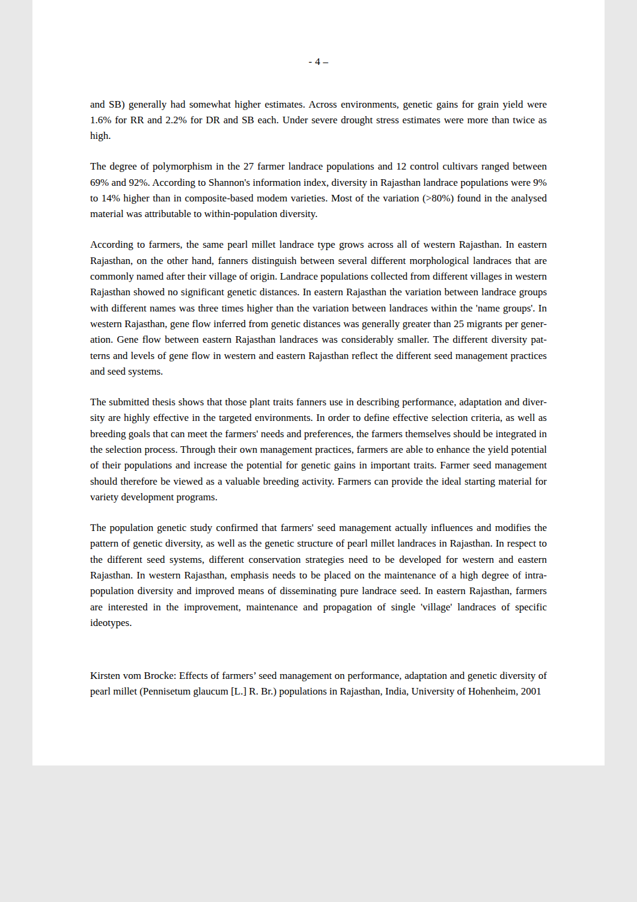- 4 –
and SB) generally had somewhat higher estimates. Across environments, genetic gains for grain yield were 1.6% for RR and 2.2% for DR and SB each. Under severe drought stress estimates were more than twice as high.
The degree of polymorphism in the 27 farmer landrace populations and 12 control cultivars ranged between 69% and 92%. According to Shannon's information index, diversity in Rajasthan landrace populations were 9% to 14% higher than in composite-based modem varieties. Most of the variation (>80%) found in the analysed material was attributable to within-population diversity.
According to farmers, the same pearl millet landrace type grows across all of western Rajasthan. In eastern Rajasthan, on the other hand, fanners distinguish between several different morphological landraces that are commonly named after their village of origin. Landrace populations collected from different villages in western Rajasthan showed no significant genetic distances. In eastern Rajasthan the variation between landrace groups with different names was three times higher than the variation between landraces within the 'name groups'. In western Rajasthan, gene flow inferred from genetic distances was generally greater than 25 migrants per generation. Gene flow between eastern Rajasthan landraces was considerably smaller. The different diversity patterns and levels of gene flow in western and eastern Rajasthan reflect the different seed management practices and seed systems.
The submitted thesis shows that those plant traits fanners use in describing performance, adaptation and diversity are highly effective in the targeted environments. In order to define effective selection criteria, as well as breeding goals that can meet the farmers' needs and preferences, the farmers themselves should be integrated in the selection process. Through their own management practices, farmers are able to enhance the yield potential of their populations and increase the potential for genetic gains in important traits. Farmer seed management should therefore be viewed as a valuable breeding activity. Farmers can provide the ideal starting material for variety development programs.
The population genetic study confirmed that farmers' seed management actually influences and modifies the pattern of genetic diversity, as well as the genetic structure of pearl millet landraces in Rajasthan. In respect to the different seed systems, different conservation strategies need to be developed for western and eastern Rajasthan. In western Rajasthan, emphasis needs to be placed on the maintenance of a high degree of intra-population diversity and improved means of disseminating pure landrace seed. In eastern Rajasthan, farmers are interested in the improvement, maintenance and propagation of single 'village' landraces of specific ideotypes.
Kirsten vom Brocke: Effects of farmers’ seed management on performance, adaptation and genetic diversity of pearl millet (Pennisetum glaucum [L.] R. Br.) populations in Rajasthan, India, University of Hohenheim, 2001